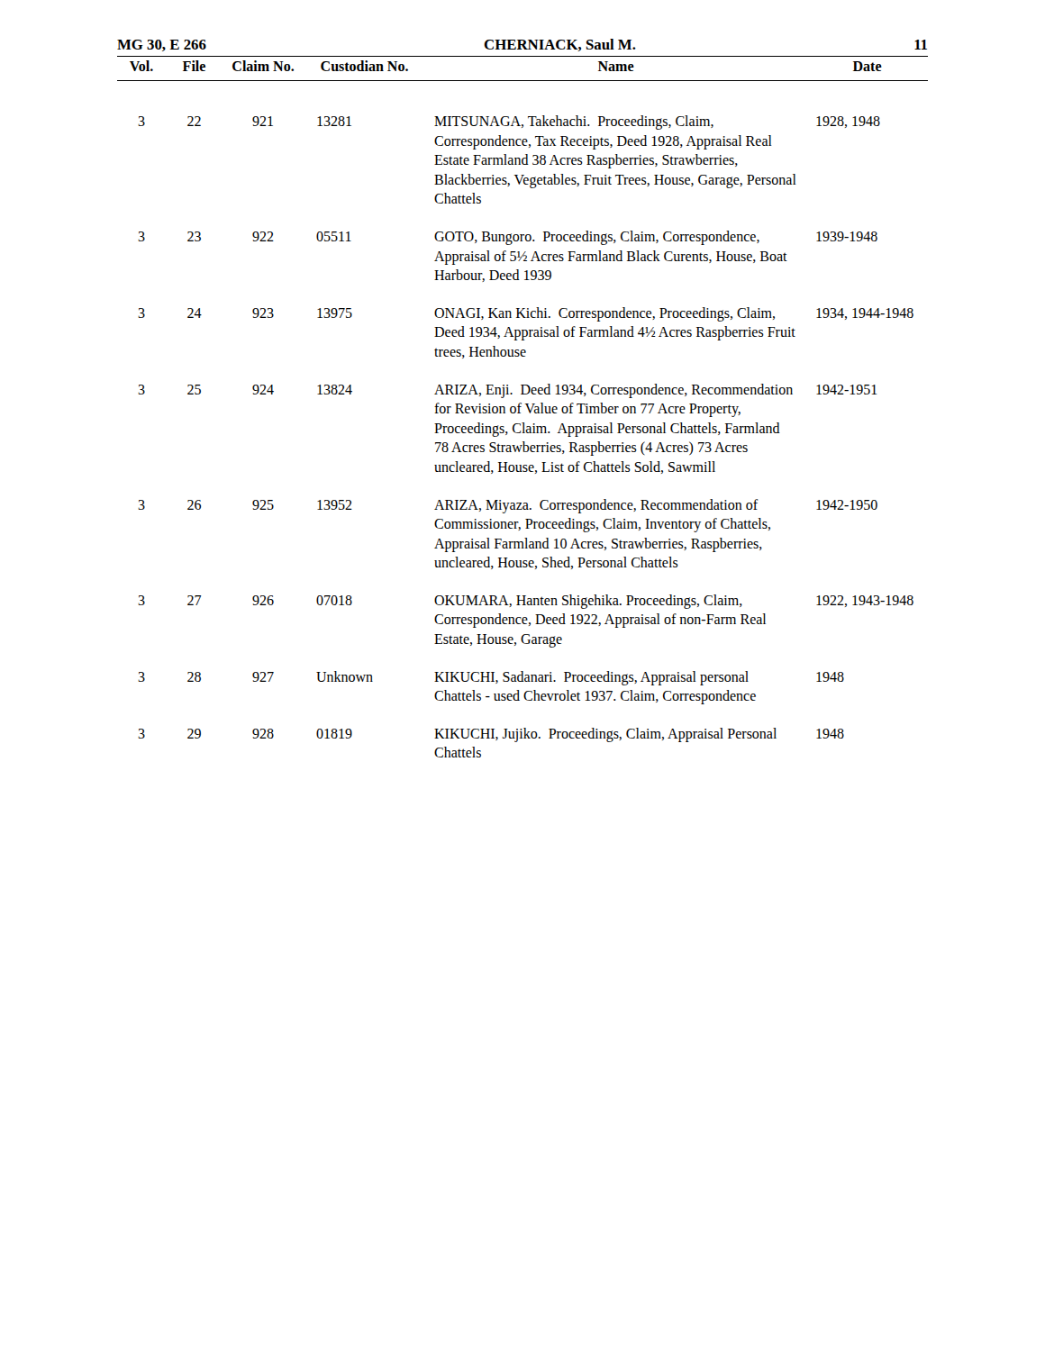MG 30, E 266 CHERNIACK, Saul M. 11
| Vol. | File | Claim No. | Custodian No. | Name | Date |
| --- | --- | --- | --- | --- | --- |
| 3 | 22 | 921 | 13281 | MITSUNAGA, Takehachi. Proceedings, Claim, Correspondence, Tax Receipts, Deed 1928, Appraisal Real Estate Farmland 38 Acres Raspberries, Strawberries, Blackberries, Vegetables, Fruit Trees, House, Garage, Personal Chattels | 1928, 1948 |
| 3 | 23 | 922 | 05511 | GOTO, Bungoro. Proceedings, Claim, Correspondence, Appraisal of 5½ Acres Farmland Black Curents, House, Boat Harbour, Deed 1939 | 1939-1948 |
| 3 | 24 | 923 | 13975 | ONAGI, Kan Kichi. Correspondence, Proceedings, Claim, Deed 1934, Appraisal of Farmland 4½ Acres Raspberries Fruit trees, Henhouse | 1934, 1944-1948 |
| 3 | 25 | 924 | 13824 | ARIZA, Enji. Deed 1934, Correspondence, Recommendation for Revision of Value of Timber on 77 Acre Property, Proceedings, Claim. Appraisal Personal Chattels, Farmland 78 Acres Strawberries, Raspberries (4 Acres) 73 Acres uncleared, House, List of Chattels Sold, Sawmill | 1942-1951 |
| 3 | 26 | 925 | 13952 | ARIZA, Miyaza. Correspondence, Recommendation of Commissioner, Proceedings, Claim, Inventory of Chattels, Appraisal Farmland 10 Acres, Strawberries, Raspberries, uncleared, House, Shed, Personal Chattels | 1942-1950 |
| 3 | 27 | 926 | 07018 | OKUMARA, Hanten Shigehika. Proceedings, Claim, Correspondence, Deed 1922, Appraisal of non-Farm Real Estate, House, Garage | 1922, 1943-1948 |
| 3 | 28 | 927 | Unknown | KIKUCHI, Sadanari. Proceedings, Appraisal personal Chattels - used Chevrolet 1937. Claim, Correspondence | 1948 |
| 3 | 29 | 928 | 01819 | KIKUCHI, Jujiko. Proceedings, Claim, Appraisal Personal Chattels | 1948 |